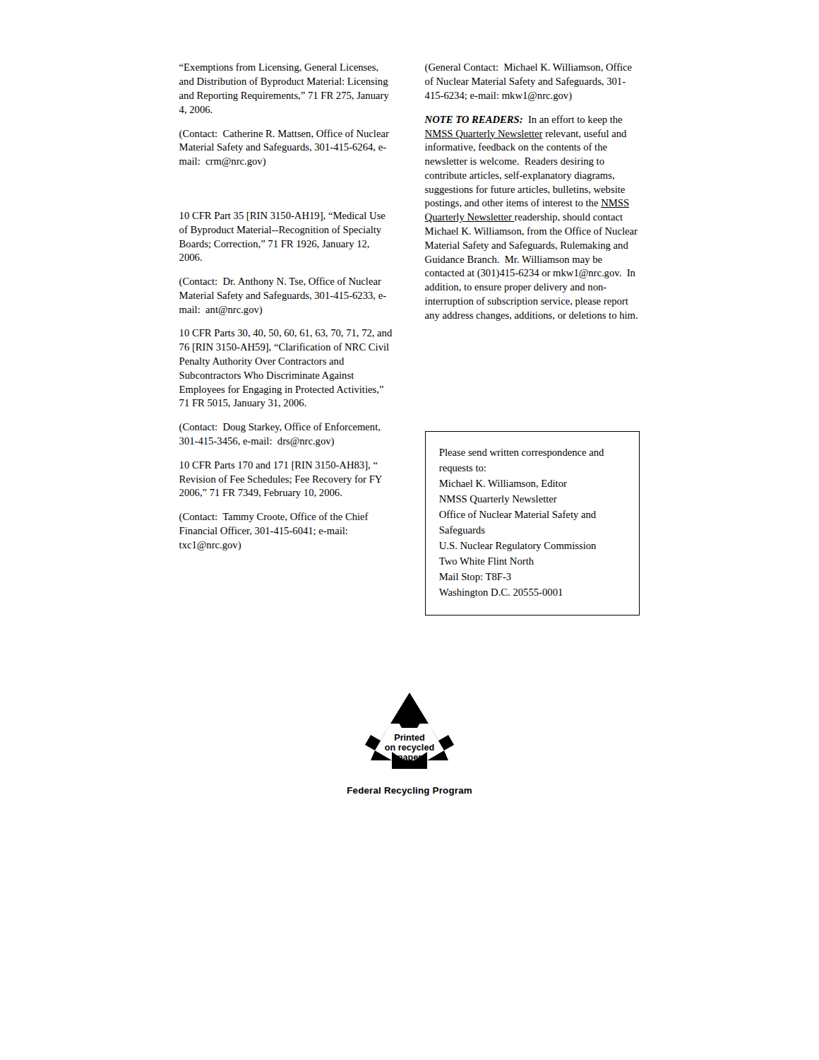“Exemptions from Licensing, General Licenses, and Distribution of Byproduct Material: Licensing and Reporting Requirements,” 71 FR 275, January 4, 2006.
(Contact: Catherine R. Mattsen, Office of Nuclear Material Safety and Safeguards, 301-415-6264, e-mail: crm@nrc.gov)
10 CFR Part 35 [RIN 3150-AH19], “Medical Use of Byproduct Material--Recognition of Specialty Boards; Correction,” 71 FR 1926, January 12, 2006.
(Contact: Dr. Anthony N. Tse, Office of Nuclear Material Safety and Safeguards, 301-415-6233, e-mail: ant@nrc.gov)
10 CFR Parts 30, 40, 50, 60, 61, 63, 70, 71, 72, and 76 [RIN 3150-AH59], “Clarification of NRC Civil Penalty Authority Over Contractors and Subcontractors Who Discriminate Against Employees for Engaging in Protected Activities,” 71 FR 5015, January 31, 2006.
(Contact: Doug Starkey, Office of Enforcement, 301-415-3456, e-mail: drs@nrc.gov)
10 CFR Parts 170 and 171 [RIN 3150-AH83], “ Revision of Fee Schedules; Fee Recovery for FY 2006,” 71 FR 7349, February 10, 2006.
(Contact: Tammy Croote, Office of the Chief Financial Officer, 301-415-6041; e-mail: txc1@nrc.gov)
(General Contact: Michael K. Williamson, Office of Nuclear Material Safety and Safeguards, 301-415-6234; e-mail: mkw1@nrc.gov)
NOTE TO READERS: In an effort to keep the NMSS Quarterly Newsletter relevant, useful and informative, feedback on the contents of the newsletter is welcome. Readers desiring to contribute articles, self-explanatory diagrams, suggestions for future articles, bulletins, website postings, and other items of interest to the NMSS Quarterly Newsletter readership, should contact Michael K. Williamson, from the Office of Nuclear Material Safety and Safeguards, Rulemaking and Guidance Branch. Mr. Williamson may be contacted at (301)415-6234 or mkw1@nrc.gov. In addition, to ensure proper delivery and non-interruption of subscription service, please report any address changes, additions, or deletions to him.
Please send written correspondence and requests to:
Michael K. Williamson, Editor
NMSS Quarterly Newsletter
Office of Nuclear Material Safety and Safeguards
U.S. Nuclear Regulatory Commission
Two White Flint North
Mail Stop: T8F-3
Washington D.C. 20555-0001
Printed on recycled paper
Federal Recycling Program